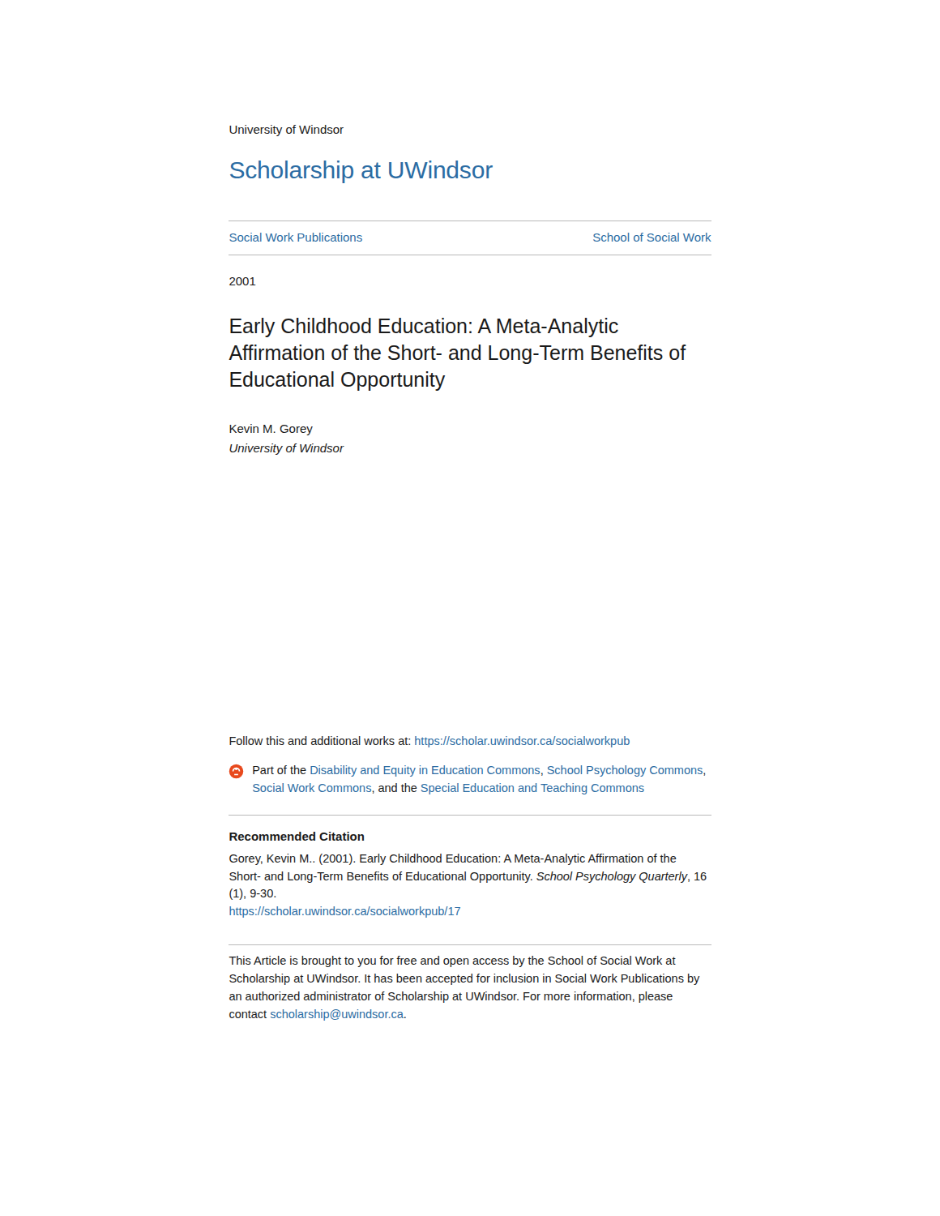University of Windsor
Scholarship at UWindsor
Social Work Publications
School of Social Work
2001
Early Childhood Education: A Meta-Analytic Affirmation of the Short- and Long-Term Benefits of Educational Opportunity
Kevin M. Gorey
University of Windsor
Follow this and additional works at: https://scholar.uwindsor.ca/socialworkpub
Part of the Disability and Equity in Education Commons, School Psychology Commons, Social Work Commons, and the Special Education and Teaching Commons
Recommended Citation
Gorey, Kevin M.. (2001). Early Childhood Education: A Meta-Analytic Affirmation of the Short- and Long-Term Benefits of Educational Opportunity. School Psychology Quarterly, 16 (1), 9-30.
https://scholar.uwindsor.ca/socialworkpub/17
This Article is brought to you for free and open access by the School of Social Work at Scholarship at UWindsor. It has been accepted for inclusion in Social Work Publications by an authorized administrator of Scholarship at UWindsor. For more information, please contact scholarship@uwindsor.ca.